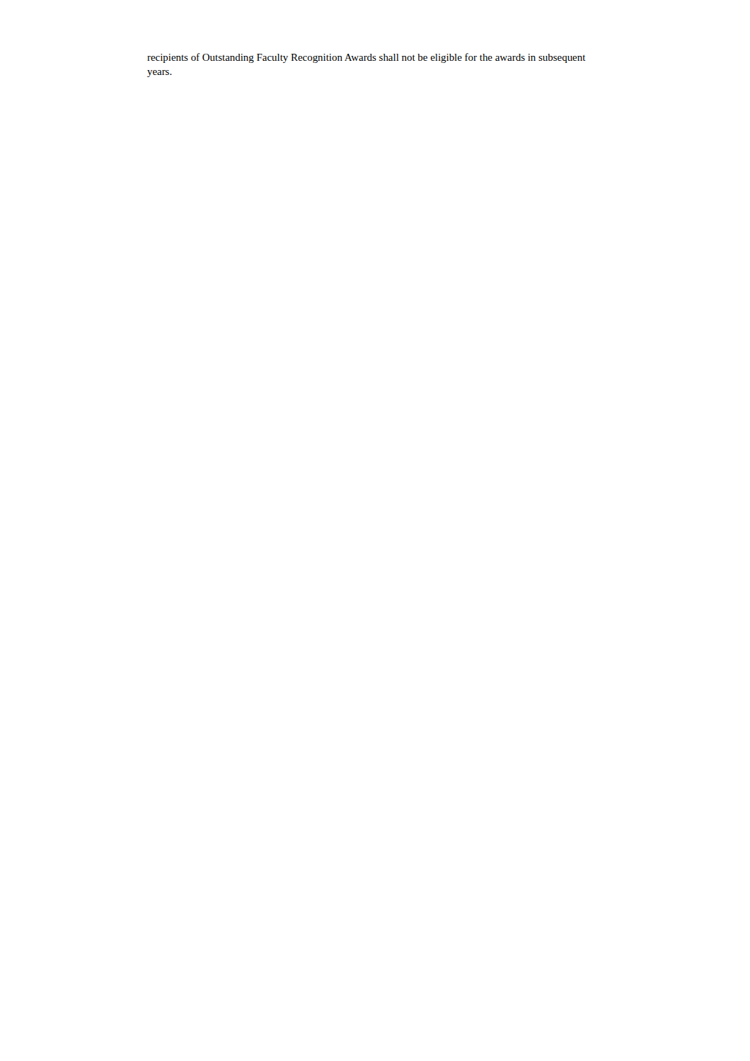recipients of Outstanding Faculty Recognition Awards shall not be eligible for the awards in subsequent years.